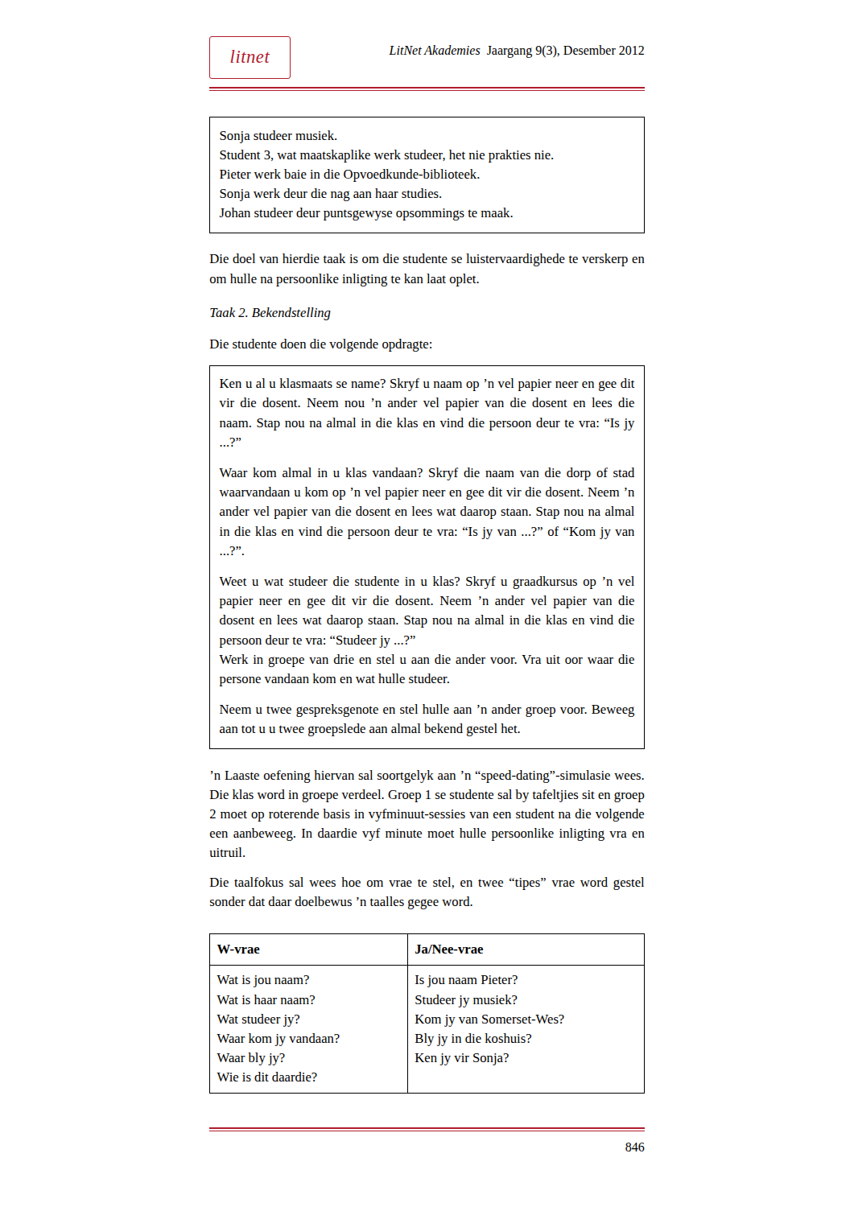litnet
LitNet Akademies Jaargang 9(3), Desember 2012
Sonja studeer musiek.
Student 3, wat maatskaplike werk studeer, het nie prakties nie.
Pieter werk baie in die Opvoedkunde-biblioteek.
Sonja werk deur die nag aan haar studies.
Johan studeer deur puntsgewyse opsommings te maak.
Die doel van hierdie taak is om die studente se luistervaardighede te verskerp en om hulle na persoonlike inligting te kan laat oplet.
Taak 2. Bekendstelling
Die studente doen die volgende opdragte:
Ken u al u klasmaats se name? Skryf u naam op ’n vel papier neer en gee dit vir die dosent. Neem nou ’n ander vel papier van die dosent en lees die naam. Stap nou na almal in die klas en vind die persoon deur te vra: “Is jy ...?”
Waar kom almal in u klas vandaan? Skryf die naam van die dorp of stad waarvandaan u kom op ’n vel papier neer en gee dit vir die dosent. Neem ’n ander vel papier van die dosent en lees wat daarop staan. Stap nou na almal in die klas en vind die persoon deur te vra: “Is jy van ...?” of “Kom jy van ...?”.
Weet u wat studeer die studente in u klas? Skryf u graadkursus op ’n vel papier neer en gee dit vir die dosent. Neem ’n ander vel papier van die dosent en lees wat daarop staan. Stap nou na almal in die klas en vind die persoon deur te vra: “Studeer jy ...?”
Werk in groepe van drie en stel u aan die ander voor. Vra uit oor waar die persone vandaan kom en wat hulle studeer.
Neem u twee gespreksgenote en stel hulle aan ’n ander groep voor. Beweeg aan tot u u twee groepslede aan almal bekend gestel het.
’n Laaste oefening hiervan sal soortgelyk aan ’n “speed-dating”-simulasie wees. Die klas word in groepe verdeel. Groep 1 se studente sal by tafeltjies sit en groep 2 moet op roterende basis in vyfminuut-sessies van een student na die volgende een aanbeweeg. In daardie vyf minute moet hulle persoonlike inligting vra en uitruil.
Die taalfokus sal wees hoe om vrae te stel, en twee “tipes” vrae word gestel sonder dat daar doelbewus ’n taalles gegee word.
| W-vrae | Ja/Nee-vrae |
| --- | --- |
| Wat is jou naam? Wat is haar naam? Wat studeer jy? Waar kom jy vandaan? Waar bly jy? Wie is dit daardie? | Is jou naam Pieter? Studeer jy musiek? Kom jy van Somerset-Wes? Bly jy in die koshuis? Ken jy vir Sonja? |
846